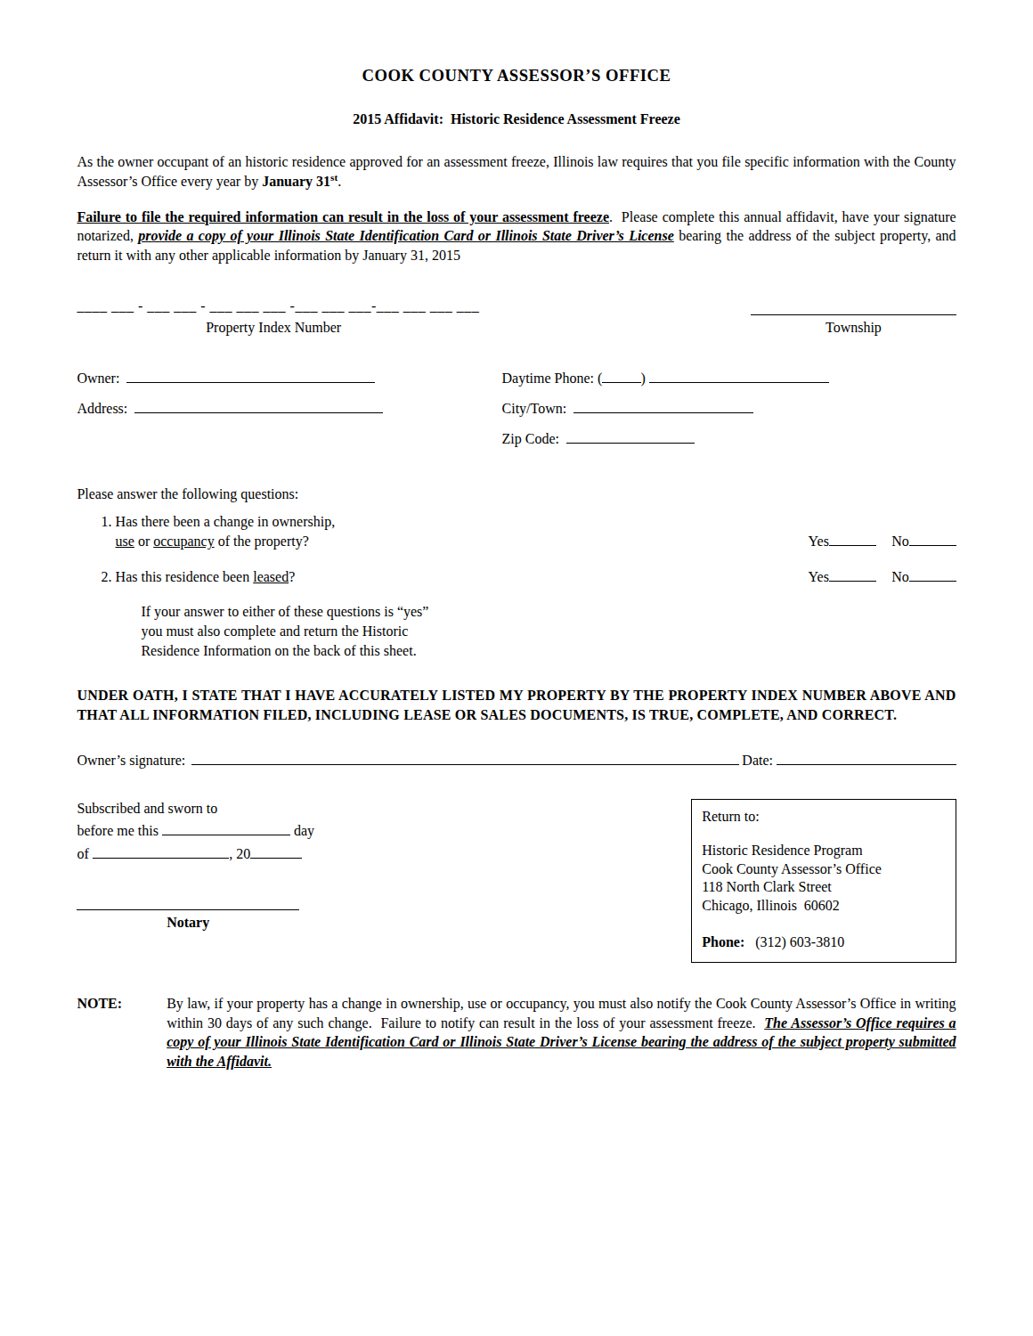COOK COUNTY ASSESSOR’S OFFICE
2015 Affidavit: Historic Residence Assessment Freeze
As the owner occupant of an historic residence approved for an assessment freeze, Illinois law requires that you file specific information with the County Assessor’s Office every year by January 31st.
Failure to file the required information can result in the loss of your assessment freeze. Please complete this annual affidavit, have your signature notarized, provide a copy of your Illinois State Identification Card or Illinois State Driver’s License bearing the address of the subject property, and return it with any other applicable information by January 31, 2015
____ ___ - ___ ___ - ___ ___ ___ -___ ___ ___-___ ___ ___ ___
Property Index Number
Township
| Owner: | Daytime Phone: ( ) |
| Address: | City/Town: |
| | Zip Code: |
Please answer the following questions:
Has there been a change in ownership,
use or occupancy of the property?
Yes No
Has this residence been leased?
Yes No
If your answer to either of these questions is “yes”
you must also complete and return the Historic
Residence Information on the back of this sheet.
UNDER OATH, I STATE THAT I HAVE ACCURATELY LISTED MY PROPERTY BY THE PROPERTY INDEX NUMBER ABOVE AND THAT ALL INFORMATION FILED, INCLUDING LEASE OR SALES DOCUMENTS, IS TRUE, COMPLETE, AND CORRECT.
Owner’s signature: Date:
Subscribed and sworn to
before me this day
of , 20
Notary
Return to:
Historic Residence Program
Cook County Assessor’s Office
118 North Clark Street
Chicago, Illinois 60602
Phone: (312) 603-3810
NOTE:
By law, if your property has a change in ownership, use or occupancy, you must also notify the Cook County Assessor’s Office in writing within 30 days of any such change. Failure to notify can result in the loss of your assessment freeze. The Assessor’s Office requires a copy of your Illinois State Identification Card or Illinois State Driver’s License bearing the address of the subject property submitted with the Affidavit.